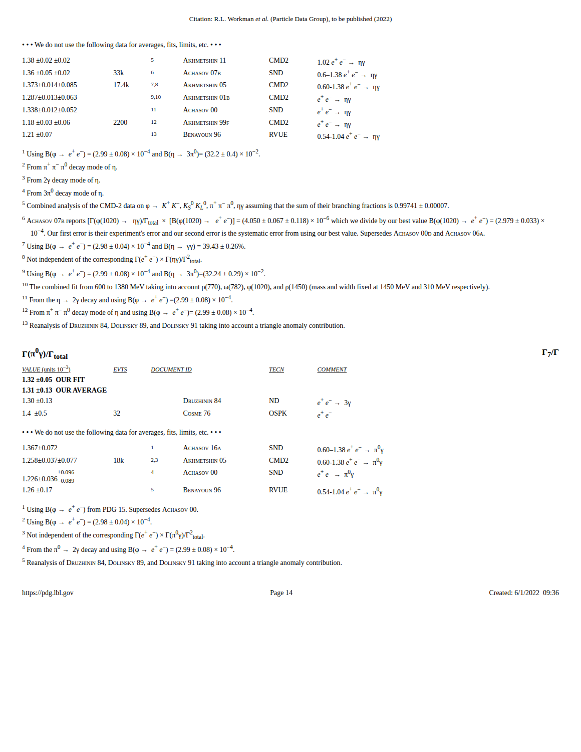Citation: R.L. Workman et al. (Particle Data Group), to be published (2022)
• • • We do not use the following data for averages, fits, limits, etc. • • •
| 1.38 ±0.02 ±0.02 | | 5 | Akhmetshin 11 | CMD2 | 1.02 e + e − → ηγ |
| 1.36 ±0.05 ±0.02 | 33k | 6 | Achasov 07 b | SND | 0.6–1.38 e + e − → ηγ |
| 1.373±0.014±0.085 | 17.4k | 7,8 | Akhmetshin 05 | CMD2 | 0.60-1.38 e + e − → ηγ |
| 1.287±0.013±0.063 | | 9,10 | Akhmetshin 01 b | CMD2 | e + e − → ηγ |
| 1.338±0.012±0.052 | | 11 | Achasov 00 | SND | e + e − → ηγ |
| 1.18 ±0.03 ±0.06 | 2200 | 12 | Akhmetshin 99 f | CMD2 | e + e − → ηγ |
| 1.21 ±0.07 | | 13 | Benayoun 96 | RVUE | 0.54-1.04 e + e − → ηγ |
1 Using B(φ → e+ e−) = (2.99 ± 0.08) × 10−4 and B(η → 3π0)= (32.2 ± 0.4) × 10−2.
2 From π+ π− π0 decay mode of η.
3 From 2γ decay mode of η.
4 From 3π0 decay mode of η.
5 Combined analysis of the CMD-2 data on φ → K+ K−, KS0 KL0, π+ π− π0, ηγ assuming that the sum of their branching fractions is 0.99741 ± 0.00007.
6 Achasov 07b reports [Γ(φ(1020) → ηγ)/Γtotal × [B(φ(1020) → e+ e−)] = (4.050 ± 0.067 ± 0.118) × 10−6 which we divide by our best value B(φ(1020) → e+ e−) = (2.979 ± 0.033) × 10−4. Our first error is their experiment's error and our second error is the systematic error from using our best value. Supersedes Achasov 00d and Achasov 06a.
7 Using B(φ → e+ e−) = (2.98 ± 0.04) × 10−4 and B(η → γγ) = 39.43 ± 0.26%.
8 Not independent of the corresponding Γ(e+ e−) × Γ(ηγ)/Γ2total.
9 Using B(φ → e+ e−) = (2.99 ± 0.08) × 10−4 and B(η → 3π0)=(32.24 ± 0.29) × 10−2.
10 The combined fit from 600 to 1380 MeV taking into account ρ(770), ω(782), φ(1020), and ρ(1450) (mass and width fixed at 1450 MeV and 310 MeV respectively).
11 From the η → 2γ decay and using B(φ → e+ e−) =(2.99 ± 0.08) × 10−4.
12 From π+ π− π0 decay mode of η and using B(φ → e+ e−)= (2.99 ± 0.08) × 10−4.
13 Reanalysis of Druzhinin 84, Dolinsky 89, and Dolinsky 91 taking into account a triangle anomaly contribution.
Γ(π0γ)/Γtotal Γ7/Γ
| VALUE (units 10 −3 ) | EVTS | DOCUMENT ID | TECN | COMMENT |
| 1.32 ±0.05 OUR FIT | | | | | |
| 1.31 ±0.13 OUR AVERAGE | | | | | |
| 1.30 ±0.13 | | | Druzhinin 84 | ND | e + e − → 3γ |
| 1.4 ±0.5 | 32 | | Cosme 76 | OSPK | e + e − |
• • • We do not use the following data for averages, fits, limits, etc. • • •
| 1.367±0.072 | | 1 | Achasov 16 a | SND | 0.60–1.38 e + e − → π 0 γ |
| 1.258±0.037±0.077 | 18k | 2,3 | Akhmetshin 05 | CMD2 | 0.60-1.38 e + e − → π 0 γ |
| 1.226±0.036 +0.096 −0.089 | | 4 | Achasov 00 | SND | e + e − → π 0 γ |
| 1.26 ±0.17 | | 5 | Benayoun 96 | RVUE | 0.54-1.04 e + e − → π 0 γ |
1 Using B(φ → e+ e−) from PDG 15. Supersedes Achasov 00.
2 Using B(φ → e+ e−) = (2.98 ± 0.04) × 10−4.
3 Not independent of the corresponding Γ(e+ e−) × Γ(π0γ)/Γ2total.
4 From the π0 → 2γ decay and using B(φ → e+ e−) = (2.99 ± 0.08) × 10−4.
5 Reanalysis of Druzhinin 84, Dolinsky 89, and Dolinsky 91 taking into account a triangle anomaly contribution.
https://pdg.lbl.gov Page 14 Created: 6/1/2022 09:36